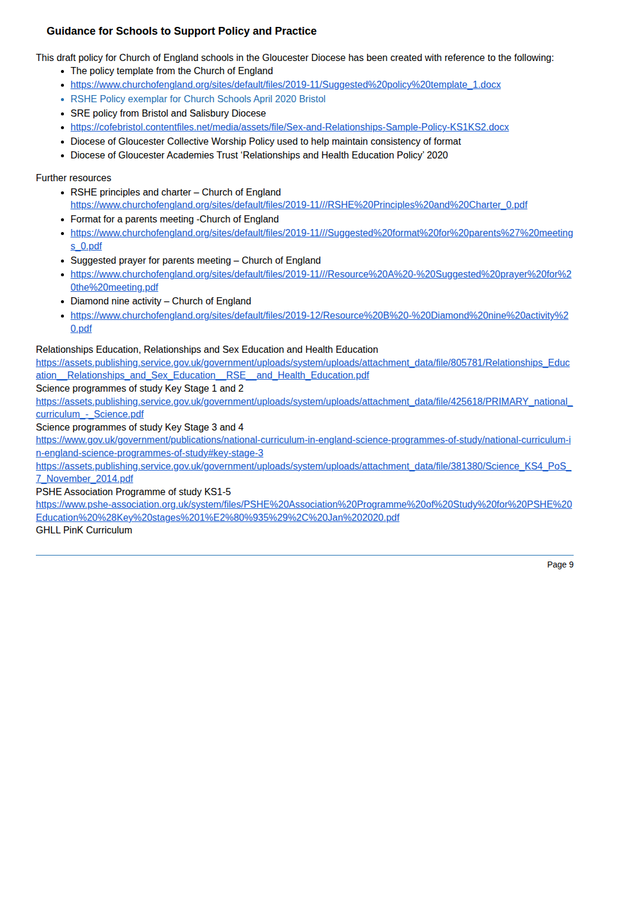Guidance for Schools to Support Policy and Practice
This draft policy for Church of England schools in the Gloucester Diocese has been created with reference to the following:
The policy template from the Church of England
https://www.churchofengland.org/sites/default/files/2019-11/Suggested%20policy%20template_1.docx
RSHE Policy exemplar for Church Schools April 2020 Bristol
SRE policy from Bristol and Salisbury Diocese
https://cofebristol.contentfiles.net/media/assets/file/Sex-and-Relationships-Sample-Policy-KS1KS2.docx
Diocese of Gloucester Collective Worship Policy used to help maintain consistency of format
Diocese of Gloucester Academies Trust ‘Relationships and Health Education Policy’ 2020
Further resources
RSHE principles and charter – Church of England
https://www.churchofengland.org/sites/default/files/2019-11///RSHE%20Principles%20and%20Charter_0.pdf
Format for a parents meeting -Church of England
https://www.churchofengland.org/sites/default/files/2019-11///Suggested%20format%20for%20parents%27%20meetings_0.pdf
Suggested prayer for parents meeting – Church of England
https://www.churchofengland.org/sites/default/files/2019-11///Resource%20A%20-%20Suggested%20prayer%20for%20the%20meeting.pdf
Diamond nine activity – Church of England
https://www.churchofengland.org/sites/default/files/2019-12/Resource%20B%20-%20Diamond%20nine%20activity%20.pdf
Relationships Education, Relationships and Sex Education and Health Education
https://assets.publishing.service.gov.uk/government/uploads/system/uploads/attachment_data/file/805781/Relationships_Education__Relationships_and_Sex_Education__RSE__and_Health_Education.pdf
Science programmes of study Key Stage 1 and 2
https://assets.publishing.service.gov.uk/government/uploads/system/uploads/attachment_data/file/425618/PRIMARY_national_curriculum_-_Science.pdf
Science programmes of study Key Stage 3 and 4
https://www.gov.uk/government/publications/national-curriculum-in-england-science-programmes-of-study/national-curriculum-in-england-science-programmes-of-study#key-stage-3
https://assets.publishing.service.gov.uk/government/uploads/system/uploads/attachment_data/file/381380/Science_KS4_PoS_7_November_2014.pdf
PSHE Association Programme of study KS1-5
https://www.pshe-association.org.uk/system/files/PSHE%20Association%20Programme%20of%20Study%20for%20PSHE%20Education%20%28Key%20stages%201%E2%80%935%29%2C%20Jan%202020.pdf
GHLL PinK Curriculum
Page 9